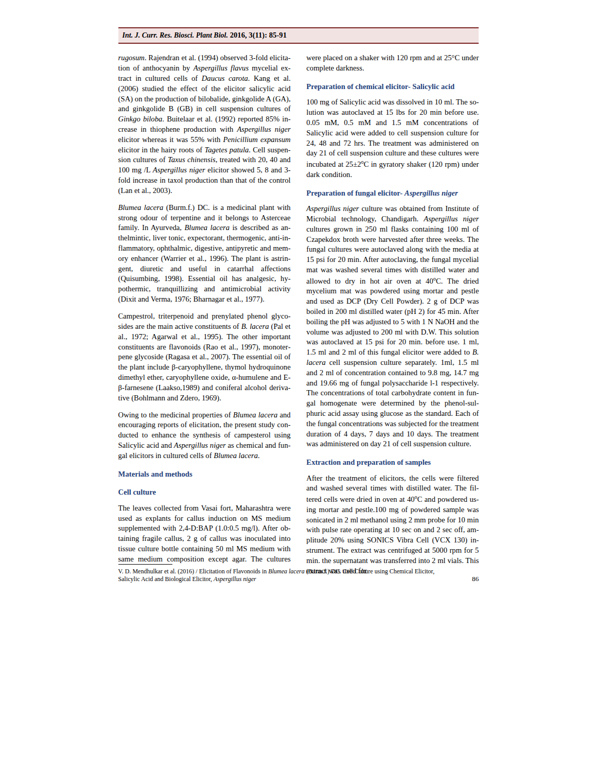Int. J. Curr. Res. Biosci. Plant Biol. 2016, 3(11): 85-91
rugosum. Rajendran et al. (1994) observed 3-fold elicitation of anthocyanin by Aspergillus flavus mycelial extract in cultured cells of Daucus carota. Kang et al. (2006) studied the effect of the elicitor salicylic acid (SA) on the production of bilobalide, ginkgolide A (GA), and ginkgolide B (GB) in cell suspension cultures of Ginkgo biloba. Buitelaar et al. (1992) reported 85% increase in thiophene production with Aspergillus niger elicitor whereas it was 55% with Penicillium expansum elicitor in the hairy roots of Tagetes patula. Cell suspension cultures of Taxus chinensis, treated with 20, 40 and 100 mg /L Aspergillus niger elicitor showed 5, 8 and 3-fold increase in taxol production than that of the control (Lan et al., 2003).
Blumea lacera (Burm.f.) DC. is a medicinal plant with strong odour of terpentine and it belongs to Asterceae family. In Ayurveda, Blumea lacera is described as anthelmintic, liver tonic, expectorant, thermogenic, anti-inflammatory, ophthalmic, digestive, antipyretic and memory enhancer (Warrier et al., 1996). The plant is astringent, diuretic and useful in catarrhal affections (Quisumbing, 1998). Essential oil has analgesic, hypothermic, tranquillizing and antimicrobial activity (Dixit and Verma, 1976; Bharnagar et al., 1977).
Campestrol, triterpenoid and prenylated phenol glycosides are the main active constituents of B. lacera (Pal et al., 1972; Agarwal et al., 1995). The other important constituents are flavonoids (Rao et al., 1997), monoterpene glycoside (Ragasa et al., 2007). The essential oil of the plant include β-caryophyllene, thymol hydroquinone dimethyl ether, caryophyllene oxide, α-humulene and E-β-farnesene (Laakso,1989) and coniferal alcohol derivative (Bohlmann and Zdero, 1969).
Owing to the medicinal properties of Blumea lacera and encouraging reports of elicitation, the present study conducted to enhance the synthesis of campesterol using Salicylic acid and Aspergillus niger as chemical and fungal elicitors in cultured cells of Blumea lacera.
Materials and methods
Cell culture
The leaves collected from Vasai fort, Maharashtra were used as explants for callus induction on MS medium supplemented with 2,4-D:BAP (1.0:0.5 mg/l). After obtaining fragile callus, 2 g of callus was inoculated into tissue culture bottle containing 50 ml MS medium with same medium composition except agar. The cultures were placed on a shaker with 120 rpm and at 25°C under complete darkness.
Preparation of chemical elicitor- Salicylic acid
100 mg of Salicylic acid was dissolved in 10 ml. The solution was autoclaved at 15 lbs for 20 min before use. 0.05 mM, 0.5 mM and 1.5 mM concentrations of Salicylic acid were added to cell suspension culture for 24, 48 and 72 hrs. The treatment was administered on day 21 of cell suspension culture and these cultures were incubated at 25±2oC in gyratory shaker (120 rpm) under dark condition.
Preparation of fungal elicitor- Aspergillus niger
Aspergillus niger culture was obtained from Institute of Microbial technology, Chandigarh. Aspergillus niger cultures grown in 250 ml flasks containing 100 ml of Czapekdox broth were harvested after three weeks. The fungal cultures were autoclaved along with the media at 15 psi for 20 min. After autoclaving, the fungal mycelial mat was washed several times with distilled water and allowed to dry in hot air oven at 40oC. The dried mycelium mat was powdered using mortar and pestle and used as DCP (Dry Cell Powder). 2 g of DCP was boiled in 200 ml distilled water (pH 2) for 45 min. After boiling the pH was adjusted to 5 with 1 N NaOH and the volume was adjusted to 200 ml with D.W. This solution was autoclaved at 15 psi for 20 min. before use. 1 ml, 1.5 ml and 2 ml of this fungal elicitor were added to B. lacera cell suspension culture separately. 1ml, 1.5 ml and 2 ml of concentration contained to 9.8 mg, 14.7 mg and 19.66 mg of fungal polysaccharide l-1 respectively. The concentrations of total carbohydrate content in fungal homogenate were determined by the phenol-sulphuric acid assay using glucose as the standard. Each of the fungal concentrations was subjected for the treatment duration of 4 days, 7 days and 10 days. The treatment was administered on day 21 of cell suspension culture.
Extraction and preparation of samples
After the treatment of elicitors, the cells were filtered and washed several times with distilled water. The filtered cells were dried in oven at 40oC and powdered using mortar and pestle.100 mg of powdered sample was sonicated in 2 ml methanol using 2 mm probe for 10 min with pulse rate operating at 10 sec on and 2 sec off, amplitude 20% using SONICS Vibra Cell (VCX 130) instrument. The extract was centrifuged at 5000 rpm for 5 min. the supernatant was transferred into 2 ml vials. This extract was used for
V. D. Mendhulkar et al. (2016) / Elicitation of Flavonoids in Blumea lacera (Burm.f.) DC. Cell Culture using Chemical Elicitor, Salicylic Acid and Biological Elicitor, Aspergillus niger
86